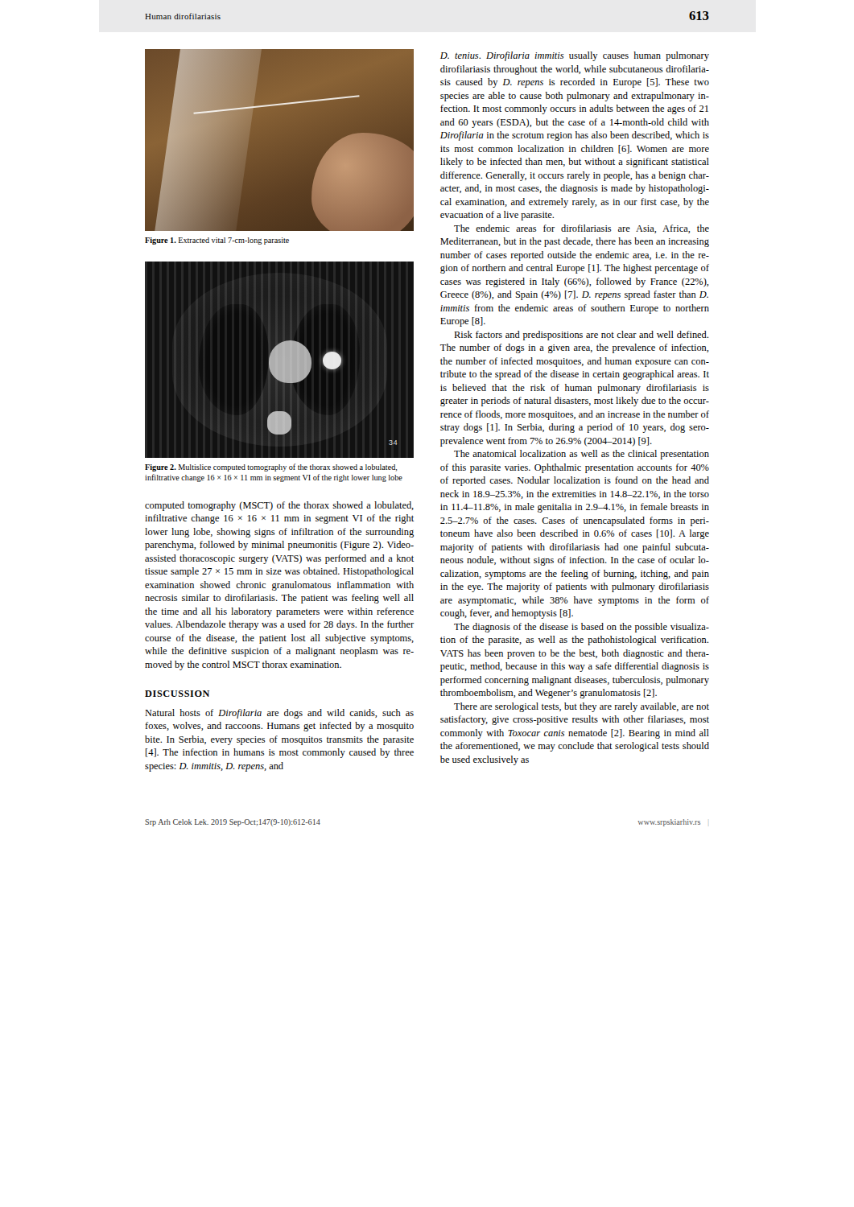Human dirofilariasis
613
Figure 1. Extracted vital 7-cm-long parasite
34
Figure 2. Multislice computed tomography of the thorax showed a lobulated, infiltrative change 16 × 16 × 11 mm in segment VI of the right lower lung lobe
computed tomography (MSCT) of the thorax showed a lobulated, infiltrative change 16 × 16 × 11 mm in segment VI of the right lower lung lobe, showing signs of infiltration of the surrounding parenchyma, followed by minimal pneumonitis (Figure 2). Video-assisted thoracoscopic surgery (VATS) was performed and a knot tissue sample 27 × 15 mm in size was obtained. Histopathological examination showed chronic granulomatous inflammation with necrosis similar to dirofilariasis. The patient was feeling well all the time and all his laboratory parameters were within reference values. Albendazole therapy was a used for 28 days. In the further course of the disease, the patient lost all subjective symptoms, while the definitive suspicion of a malignant neoplasm was removed by the control MSCT thorax examination.
Discussion
Natural hosts of Dirofilaria are dogs and wild canids, such as foxes, wolves, and raccoons. Humans get infected by a mosquito bite. In Serbia, every species of mosquitos transmits the parasite [4]. The infection in humans is most commonly caused by three species: D. immitis, D. repens, and
D. tenius. Dirofilaria immitis usually causes human pulmonary dirofilariasis throughout the world, while subcutaneous dirofilariasis caused by D. repens is recorded in Europe [5]. These two species are able to cause both pulmonary and extrapulmonary infection. It most commonly occurs in adults between the ages of 21 and 60 years (ESDA), but the case of a 14-month-old child with Dirofilaria in the scrotum region has also been described, which is its most common localization in children [6]. Women are more likely to be infected than men, but without a significant statistical difference. Generally, it occurs rarely in people, has a benign character, and, in most cases, the diagnosis is made by histopathological examination, and extremely rarely, as in our first case, by the evacuation of a live parasite.
The endemic areas for dirofilariasis are Asia, Africa, the Mediterranean, but in the past decade, there has been an increasing number of cases reported outside the endemic area, i.e. in the region of northern and central Europe [1]. The highest percentage of cases was registered in Italy (66%), followed by France (22%), Greece (8%), and Spain (4%) [7]. D. repens spread faster than D. immitis from the endemic areas of southern Europe to northern Europe [8].
Risk factors and predispositions are not clear and well defined. The number of dogs in a given area, the prevalence of infection, the number of infected mosquitoes, and human exposure can contribute to the spread of the disease in certain geographical areas. It is believed that the risk of human pulmonary dirofilariasis is greater in periods of natural disasters, most likely due to the occurrence of floods, more mosquitoes, and an increase in the number of stray dogs [1]. In Serbia, during a period of 10 years, dog seroprevalence went from 7% to 26.9% (2004–2014) [9].
The anatomical localization as well as the clinical presentation of this parasite varies. Ophthalmic presentation accounts for 40% of reported cases. Nodular localization is found on the head and neck in 18.9–25.3%, in the extremities in 14.8–22.1%, in the torso in 11.4–11.8%, in male genitalia in 2.9–4.1%, in female breasts in 2.5–2.7% of the cases. Cases of unencapsulated forms in peritoneum have also been described in 0.6% of cases [10]. A large majority of patients with dirofilariasis had one painful subcutaneous nodule, without signs of infection. In the case of ocular localization, symptoms are the feeling of burning, itching, and pain in the eye. The majority of patients with pulmonary dirofilariasis are asymptomatic, while 38% have symptoms in the form of cough, fever, and hemoptysis [8].
The diagnosis of the disease is based on the possible visualization of the parasite, as well as the pathohistological verification. VATS has been proven to be the best, both diagnostic and therapeutic, method, because in this way a safe differential diagnosis is performed concerning malignant diseases, tuberculosis, pulmonary thromboembolism, and Wegener’s granulomatosis [2].
There are serological tests, but they are rarely available, are not satisfactory, give cross-positive results with other filariases, most commonly with Toxocar canis nematode [2]. Bearing in mind all the aforementioned, we may conclude that serological tests should be used exclusively as
Srp Arh Celok Lek. 2019 Sep-Oct;147(9-10):612-614
www.srpskiarhiv.rs |